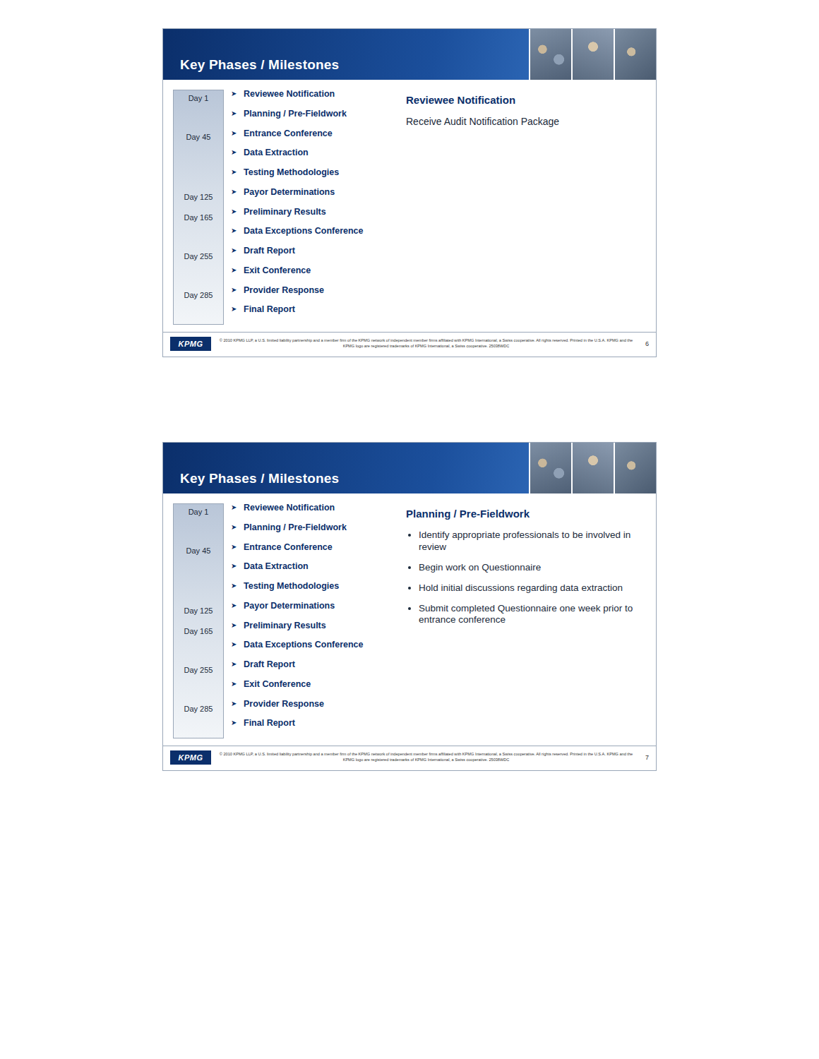Key Phases / Milestones
Day 1
Day 45
Day 125
Day 165
Day 255
Day 285
Reviewee Notification
Planning / Pre-Fieldwork
Entrance Conference
Data Extraction
Testing Methodologies
Payor Determinations
Preliminary Results
Data Exceptions Conference
Draft Report
Exit Conference
Provider Response
Final Report
Reviewee Notification
Receive Audit Notification Package
KPMG
© 2010 KPMG LLP, a U.S. limited liability partnership and a member firm of the KPMG network of independent member firms affiliated with KPMG International, a Swiss cooperative. All rights reserved. Printed in the U.S.A. KPMG and the KPMG logo are registered trademarks of KPMG International, a Swiss cooperative. 25038WDC
6
Key Phases / Milestones
Day 1
Day 45
Day 125
Day 165
Day 255
Day 285
Reviewee Notification
Planning / Pre-Fieldwork
Entrance Conference
Data Extraction
Testing Methodologies
Payor Determinations
Preliminary Results
Data Exceptions Conference
Draft Report
Exit Conference
Provider Response
Final Report
Planning / Pre-Fieldwork
Identify appropriate professionals to be involved in review
Begin work on Questionnaire
Hold initial discussions regarding data extraction
Submit completed Questionnaire one week prior to entrance conference
KPMG
© 2010 KPMG LLP, a U.S. limited liability partnership and a member firm of the KPMG network of independent member firms affiliated with KPMG International, a Swiss cooperative. All rights reserved. Printed in the U.S.A. KPMG and the KPMG logo are registered trademarks of KPMG International, a Swiss cooperative. 25038WDC
7